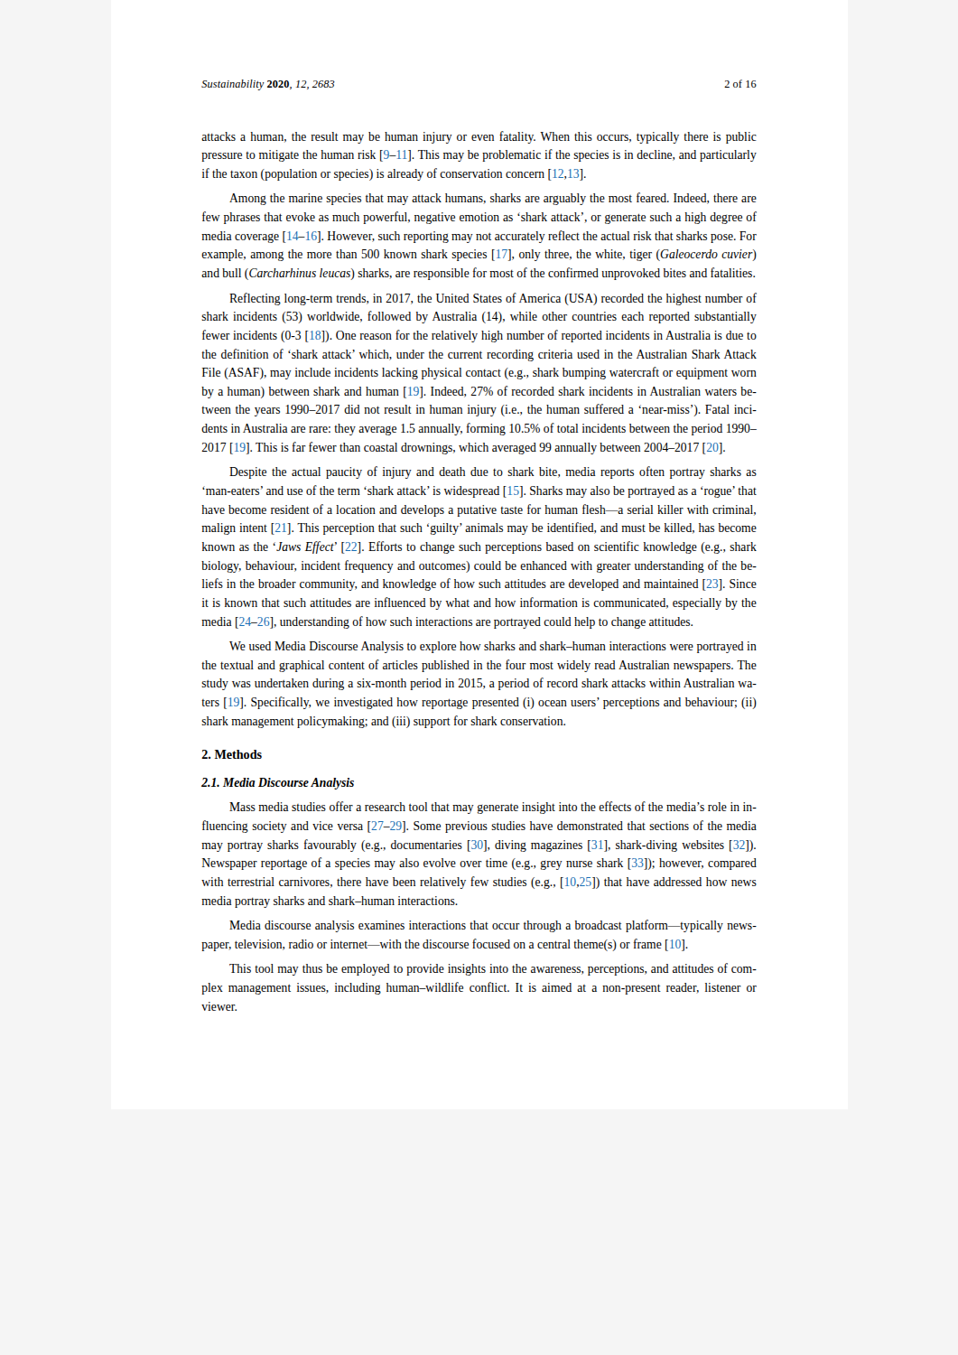Sustainability 2020, 12, 2683
2 of 16
attacks a human, the result may be human injury or even fatality. When this occurs, typically there is public pressure to mitigate the human risk [9–11]. This may be problematic if the species is in decline, and particularly if the taxon (population or species) is already of conservation concern [12,13].
Among the marine species that may attack humans, sharks are arguably the most feared. Indeed, there are few phrases that evoke as much powerful, negative emotion as ‘shark attack’, or generate such a high degree of media coverage [14–16]. However, such reporting may not accurately reflect the actual risk that sharks pose. For example, among the more than 500 known shark species [17], only three, the white, tiger (Galeocerdo cuvier) and bull (Carcharhinus leucas) sharks, are responsible for most of the confirmed unprovoked bites and fatalities.
Reflecting long-term trends, in 2017, the United States of America (USA) recorded the highest number of shark incidents (53) worldwide, followed by Australia (14), while other countries each reported substantially fewer incidents (0-3 [18]). One reason for the relatively high number of reported incidents in Australia is due to the definition of ‘shark attack’ which, under the current recording criteria used in the Australian Shark Attack File (ASAF), may include incidents lacking physical contact (e.g., shark bumping watercraft or equipment worn by a human) between shark and human [19]. Indeed, 27% of recorded shark incidents in Australian waters between the years 1990–2017 did not result in human injury (i.e., the human suffered a ‘near-miss’). Fatal incidents in Australia are rare: they average 1.5 annually, forming 10.5% of total incidents between the period 1990–2017 [19]. This is far fewer than coastal drownings, which averaged 99 annually between 2004–2017 [20].
Despite the actual paucity of injury and death due to shark bite, media reports often portray sharks as ‘man-eaters’ and use of the term ‘shark attack’ is widespread [15]. Sharks may also be portrayed as a ‘rogue’ that have become resident of a location and develops a putative taste for human flesh—a serial killer with criminal, malign intent [21]. This perception that such ‘guilty’ animals may be identified, and must be killed, has become known as the ‘Jaws Effect’ [22]. Efforts to change such perceptions based on scientific knowledge (e.g., shark biology, behaviour, incident frequency and outcomes) could be enhanced with greater understanding of the beliefs in the broader community, and knowledge of how such attitudes are developed and maintained [23]. Since it is known that such attitudes are influenced by what and how information is communicated, especially by the media [24–26], understanding of how such interactions are portrayed could help to change attitudes.
We used Media Discourse Analysis to explore how sharks and shark–human interactions were portrayed in the textual and graphical content of articles published in the four most widely read Australian newspapers. The study was undertaken during a six-month period in 2015, a period of record shark attacks within Australian waters [19]. Specifically, we investigated how reportage presented (i) ocean users’ perceptions and behaviour; (ii) shark management policymaking; and (iii) support for shark conservation.
2. Methods
2.1. Media Discourse Analysis
Mass media studies offer a research tool that may generate insight into the effects of the media’s role in influencing society and vice versa [27–29]. Some previous studies have demonstrated that sections of the media may portray sharks favourably (e.g., documentaries [30], diving magazines [31], shark-diving websites [32]). Newspaper reportage of a species may also evolve over time (e.g., grey nurse shark [33]); however, compared with terrestrial carnivores, there have been relatively few studies (e.g., [10,25]) that have addressed how news media portray sharks and shark–human interactions.
Media discourse analysis examines interactions that occur through a broadcast platform—typically newspaper, television, radio or internet—with the discourse focused on a central theme(s) or frame [10].
This tool may thus be employed to provide insights into the awareness, perceptions, and attitudes of complex management issues, including human–wildlife conflict. It is aimed at a non-present reader, listener or viewer.